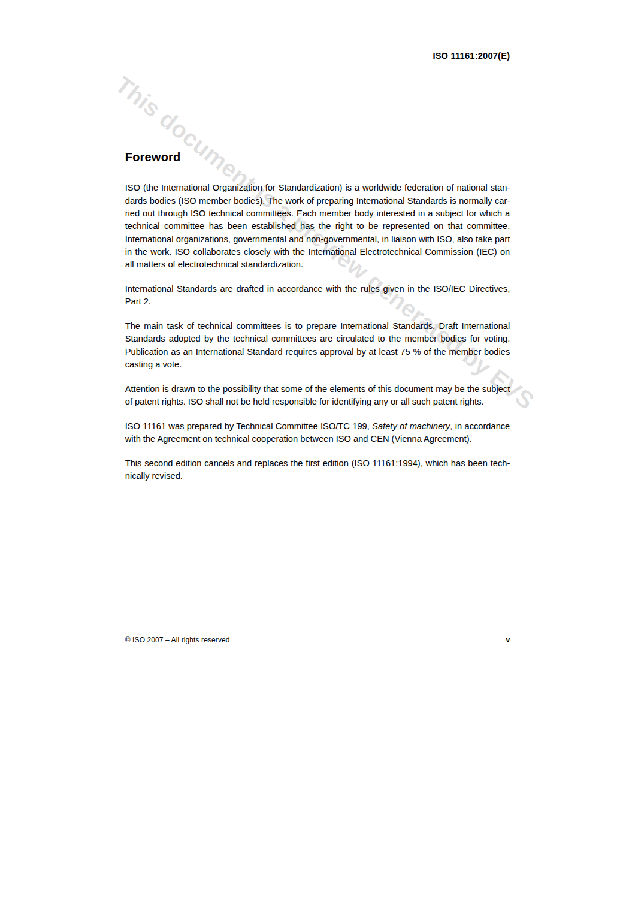This document is a preview generated by EVS
ISO 11161:2007(E)
Foreword
ISO (the International Organization for Standardization) is a worldwide federation of national standards bodies (ISO member bodies). The work of preparing International Standards is normally carried out through ISO technical committees. Each member body interested in a subject for which a technical committee has been established has the right to be represented on that committee. International organizations, governmental and non-governmental, in liaison with ISO, also take part in the work. ISO collaborates closely with the International Electrotechnical Commission (IEC) on all matters of electrotechnical standardization.
International Standards are drafted in accordance with the rules given in the ISO/IEC Directives, Part 2.
The main task of technical committees is to prepare International Standards. Draft International Standards adopted by the technical committees are circulated to the member bodies for voting. Publication as an International Standard requires approval by at least 75 % of the member bodies casting a vote.
Attention is drawn to the possibility that some of the elements of this document may be the subject of patent rights. ISO shall not be held responsible for identifying any or all such patent rights.
ISO 11161 was prepared by Technical Committee ISO/TC 199, Safety of machinery, in accordance with the Agreement on technical cooperation between ISO and CEN (Vienna Agreement).
This second edition cancels and replaces the first edition (ISO 11161:1994), which has been technically revised.
© ISO 2007 – All rights reserved v